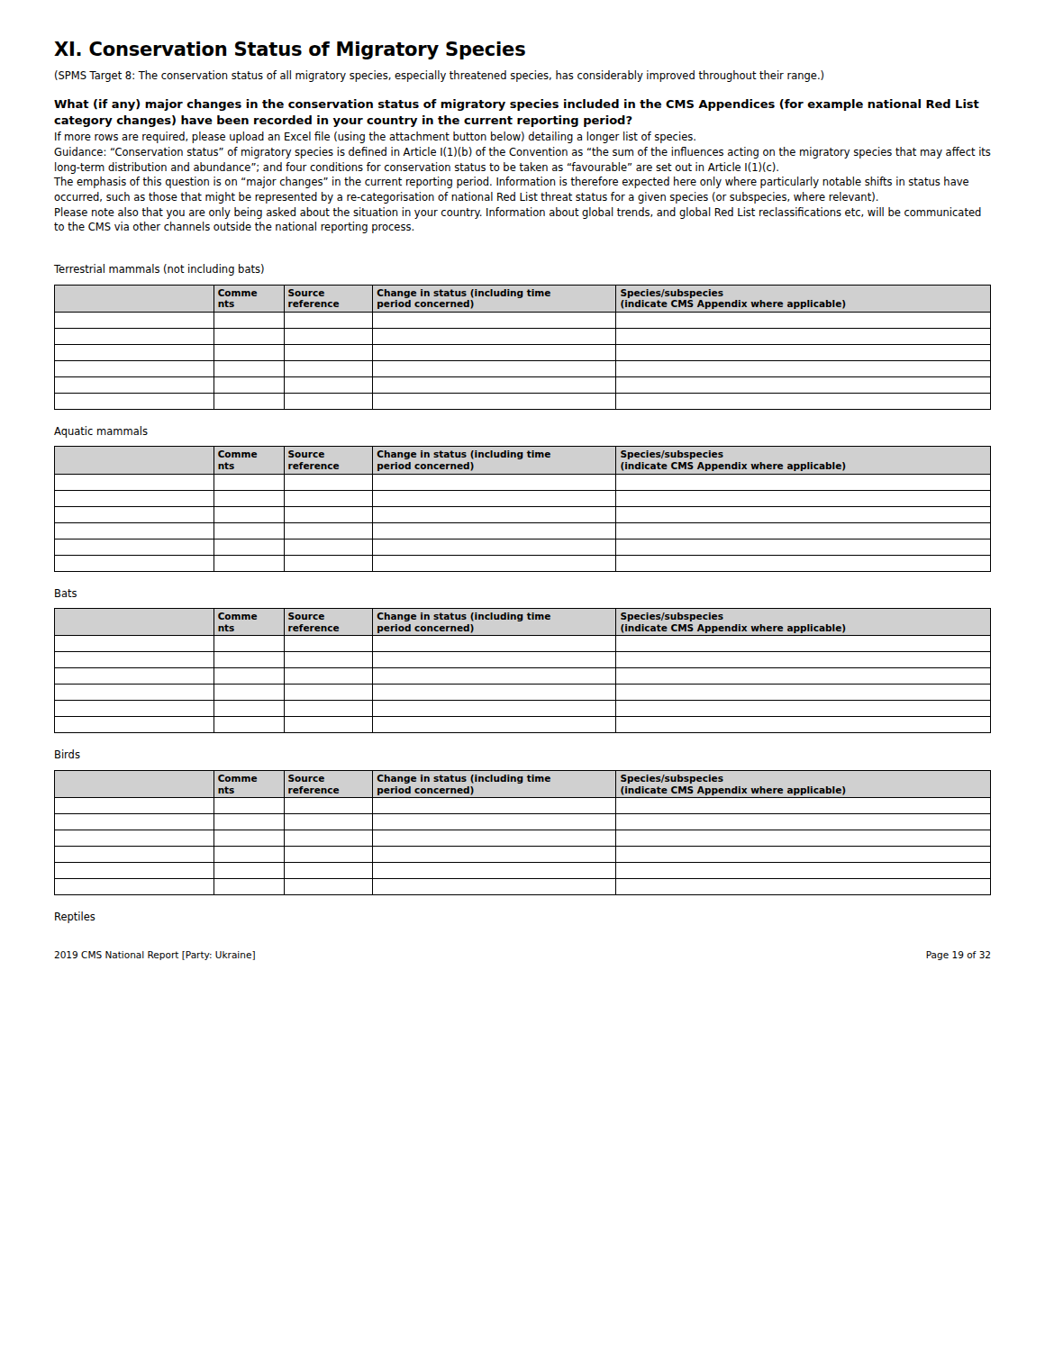XI. Conservation Status of Migratory Species
(SPMS Target 8: The conservation status of all migratory species, especially threatened species, has considerably improved throughout their range.)
What (if any) major changes in the conservation status of migratory species included in the CMS Appendices (for example national Red List category changes) have been recorded in your country in the current reporting period?
If more rows are required, please upload an Excel file (using the attachment button below) detailing a longer list of species.
Guidance: “Conservation status” of migratory species is defined in Article I(1)(b) of the Convention as “the sum of the influences acting on the migratory species that may affect its long-term distribution and abundance”; and four conditions for conservation status to be taken as “favourable” are set out in Article I(1)(c).
The emphasis of this question is on “major changes” in the current reporting period. Information is therefore expected here only where particularly notable shifts in status have occurred, such as those that might be represented by a re-categorisation of national Red List threat status for a given species (or subspecies, where relevant).
Please note also that you are only being asked about the situation in your country. Information about global trends, and global Red List reclassifications etc, will be communicated to the CMS via other channels outside the national reporting process.
Terrestrial mammals (not including bats)
| | Comme nts | Source reference | Change in status (including time period concerned) | Species/subspecies (indicate CMS Appendix where applicable) |
| --- | --- | --- | --- | --- |
Aquatic mammals
| | Comme nts | Source reference | Change in status (including time period concerned) | Species/subspecies (indicate CMS Appendix where applicable) |
| --- | --- | --- | --- | --- |
Bats
| | Comme nts | Source reference | Change in status (including time period concerned) | Species/subspecies (indicate CMS Appendix where applicable) |
| --- | --- | --- | --- | --- |
Birds
| | Comme nts | Source reference | Change in status (including time period concerned) | Species/subspecies (indicate CMS Appendix where applicable) |
| --- | --- | --- | --- | --- |
Reptiles
2019 CMS National Report [Party: Ukraine] Page 19 of 32